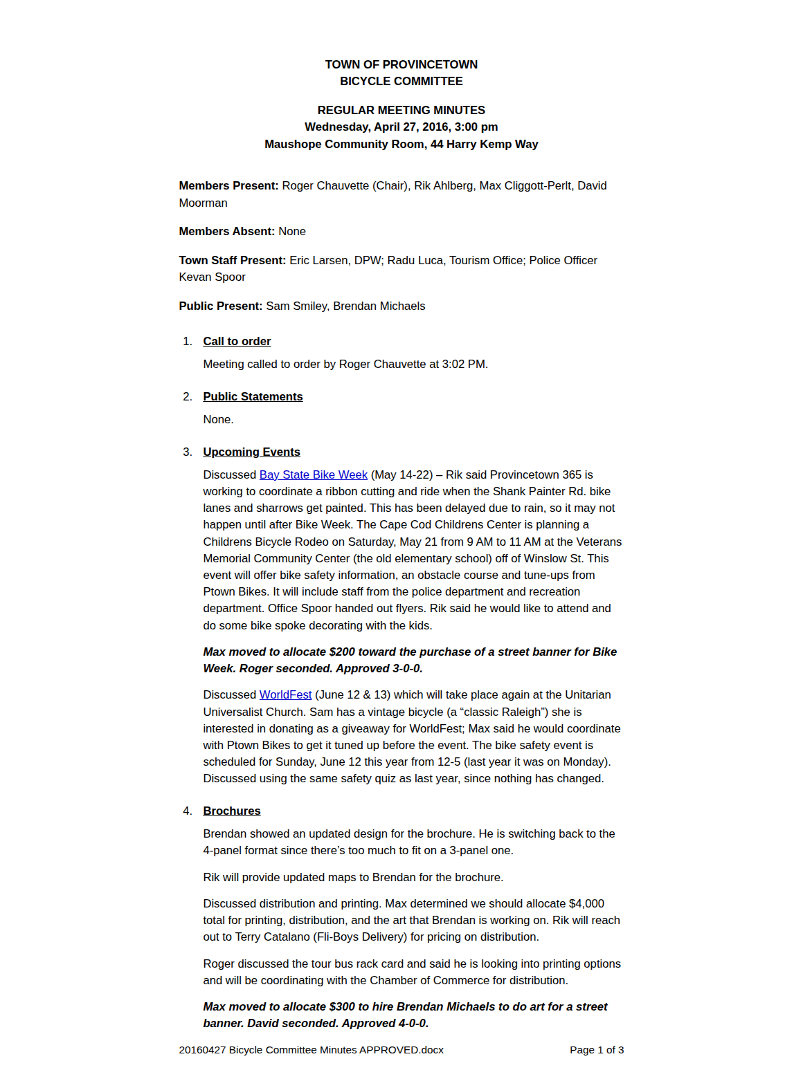TOWN OF PROVINCETOWN BICYCLE COMMITTEE REGULAR MEETING MINUTES Wednesday, April 27, 2016, 3:00 pm Maushope Community Room, 44 Harry Kemp Way
Members Present: Roger Chauvette (Chair), Rik Ahlberg, Max Cliggott-Perlt, David Moorman
Members Absent: None
Town Staff Present: Eric Larsen, DPW; Radu Luca, Tourism Office; Police Officer Kevan Spoor
Public Present: Sam Smiley, Brendan Michaels
Call to order
Meeting called to order by Roger Chauvette at 3:02 PM.
Public Statements
None.
Upcoming Events
Discussed Bay State Bike Week (May 14-22) – Rik said Provincetown 365 is working to coordinate a ribbon cutting and ride when the Shank Painter Rd. bike lanes and sharrows get painted. This has been delayed due to rain, so it may not happen until after Bike Week. The Cape Cod Childrens Center is planning a Childrens Bicycle Rodeo on Saturday, May 21 from 9 AM to 11 AM at the Veterans Memorial Community Center (the old elementary school) off of Winslow St. This event will offer bike safety information, an obstacle course and tune-ups from Ptown Bikes. It will include staff from the police department and recreation department. Office Spoor handed out flyers. Rik said he would like to attend and do some bike spoke decorating with the kids.
Max moved to allocate $200 toward the purchase of a street banner for Bike Week. Roger seconded. Approved 3-0-0.
Discussed WorldFest (June 12 & 13) which will take place again at the Unitarian Universalist Church. Sam has a vintage bicycle (a “classic Raleigh”) she is interested in donating as a giveaway for WorldFest; Max said he would coordinate with Ptown Bikes to get it tuned up before the event. The bike safety event is scheduled for Sunday, June 12 this year from 12-5 (last year it was on Monday). Discussed using the same safety quiz as last year, since nothing has changed.
Brochures
Brendan showed an updated design for the brochure. He is switching back to the 4-panel format since there’s too much to fit on a 3-panel one.
Rik will provide updated maps to Brendan for the brochure.
Discussed distribution and printing. Max determined we should allocate $4,000 total for printing, distribution, and the art that Brendan is working on. Rik will reach out to Terry Catalano (Fli-Boys Delivery) for pricing on distribution.
Roger discussed the tour bus rack card and said he is looking into printing options and will be coordinating with the Chamber of Commerce for distribution.
Max moved to allocate $300 to hire Brendan Michaels to do art for a street banner. David seconded. Approved 4-0-0.
20160427 Bicycle Committee Minutes APPROVED.docx Page 1 of 3